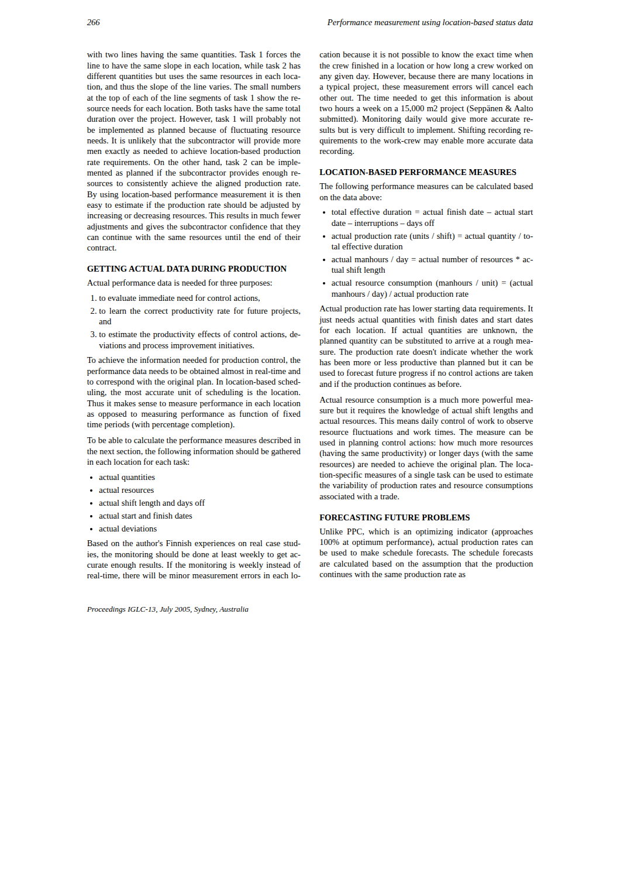266 Performance measurement using location-based status data
with two lines having the same quantities. Task 1 forces the line to have the same slope in each location, while task 2 has different quantities but uses the same resources in each location, and thus the slope of the line varies. The small numbers at the top of each of the line segments of task 1 show the resource needs for each location. Both tasks have the same total duration over the project. However, task 1 will probably not be implemented as planned because of fluctuating resource needs. It is unlikely that the subcontractor will provide more men exactly as needed to achieve location-based production rate requirements. On the other hand, task 2 can be implemented as planned if the subcontractor provides enough resources to consistently achieve the aligned production rate. By using location-based performance measurement it is then easy to estimate if the production rate should be adjusted by increasing or decreasing resources. This results in much fewer adjustments and gives the subcontractor confidence that they can continue with the same resources until the end of their contract.
Getting actual data during production
Actual performance data is needed for three purposes:
to evaluate immediate need for control actions,
to learn the correct productivity rate for future projects, and
to estimate the productivity effects of control actions, deviations and process improvement initiatives.
To achieve the information needed for production control, the performance data needs to be obtained almost in real-time and to correspond with the original plan. In location-based scheduling, the most accurate unit of scheduling is the location. Thus it makes sense to measure performance in each location as opposed to measuring performance as function of fixed time periods (with percentage completion).
To be able to calculate the performance measures described in the next section, the following information should be gathered in each location for each task:
actual quantities
actual resources
actual shift length and days off
actual start and finish dates
actual deviations
Based on the author's Finnish experiences on real case studies, the monitoring should be done at least weekly to get accurate enough results. If the monitoring is weekly instead of real-time, there will be minor measurement errors in each location because it is not possible to know the exact time when the crew finished in a location or how long a crew worked on any given day. However, because there are many locations in a typical project, these measurement errors will cancel each other out. The time needed to get this information is about two hours a week on a 15,000 m2 project (Seppänen & Aalto submitted). Monitoring daily would give more accurate results but is very difficult to implement. Shifting recording requirements to the work-crew may enable more accurate data recording.
Location-based performance measures
The following performance measures can be calculated based on the data above:
total effective duration = actual finish date – actual start date – interruptions – days off
actual production rate (units / shift) = actual quantity / total effective duration
actual manhours / day = actual number of resources * actual shift length
actual resource consumption (manhours / unit) = (actual manhours / day) / actual production rate
Actual production rate has lower starting data requirements. It just needs actual quantities with finish dates and start dates for each location. If actual quantities are unknown, the planned quantity can be substituted to arrive at a rough measure. The production rate doesn't indicate whether the work has been more or less productive than planned but it can be used to forecast future progress if no control actions are taken and if the production continues as before.
Actual resource consumption is a much more powerful measure but it requires the knowledge of actual shift lengths and actual resources. This means daily control of work to observe resource fluctuations and work times. The measure can be used in planning control actions: how much more resources (having the same productivity) or longer days (with the same resources) are needed to achieve the original plan. The location-specific measures of a single task can be used to estimate the variability of production rates and resource consumptions associated with a trade.
Forecasting future problems
Unlike PPC, which is an optimizing indicator (approaches 100% at optimum performance), actual production rates can be used to make schedule forecasts. The schedule forecasts are calculated based on the assumption that the production continues with the same production rate as
Proceedings IGLC-13, July 2005, Sydney, Australia